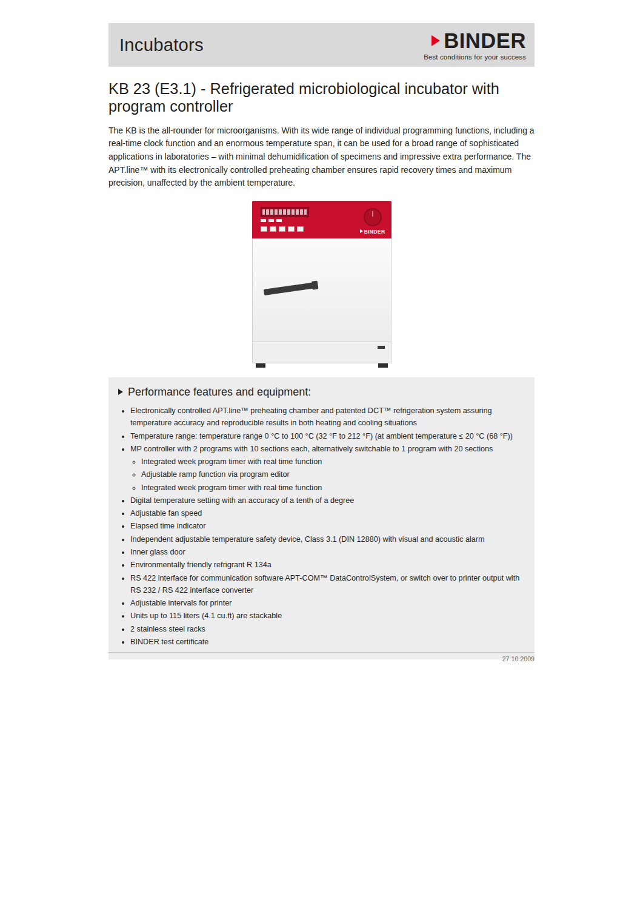Incubators
BINDER
Best conditions for your success
KB 23 (E3.1) - Refrigerated microbiological incubator with program controller
The KB is the all-rounder for microorganisms. With its wide range of individual programming functions, including a real-time clock function and an enormous temperature span, it can be used for a broad range of sophisticated applications in laboratories – with minimal dehumidification of specimens and impressive extra performance. The APT.line™ with its electronically controlled preheating chamber ensures rapid recovery times and maximum precision, unaffected by the ambient temperature.
BINDER
Performance features and equipment:
Electronically controlled APT.line™ preheating chamber and patented DCT™ refrigeration system assuring temperature accuracy and reproducible results in both heating and cooling situations
Temperature range: temperature range 0 °C to 100 °C (32 °F to 212 °F) (at ambient temperature ≤ 20 °C (68 °F))
MP controller with 2 programs with 10 sections each, alternatively switchable to 1 program with 20 sections
Integrated week program timer with real time function
Adjustable ramp function via program editor
Integrated week program timer with real time function
Digital temperature setting with an accuracy of a tenth of a degree
Adjustable fan speed
Elapsed time indicator
Independent adjustable temperature safety device, Class 3.1 (DIN 12880) with visual and acoustic alarm
Inner glass door
Environmentally friendly refrigrant R 134a
RS 422 interface for communication software APT-COM™ DataControlSystem, or switch over to printer output with RS 232 / RS 422 interface converter
Adjustable intervals for printer
Units up to 115 liters (4.1 cu.ft) are stackable
2 stainless steel racks
BINDER test certificate
27.10.2009